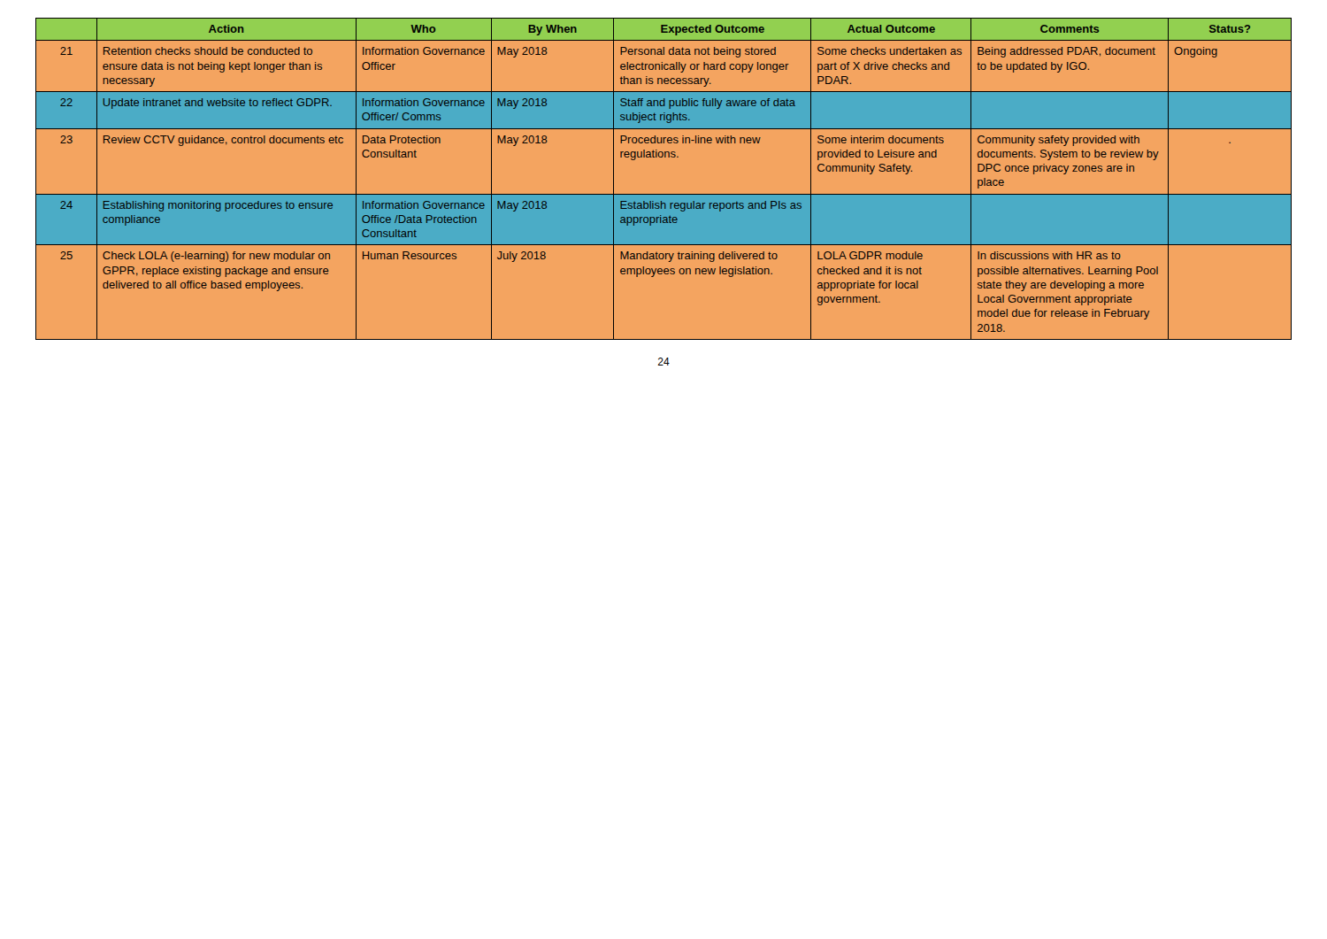| | Action | Who | By When | Expected Outcome | Actual Outcome | Comments | Status? |
| --- | --- | --- | --- | --- | --- | --- | --- |
| 21 | Retention checks should be conducted to ensure data is not being kept longer than is necessary | Information Governance Officer | May 2018 | Personal data not being stored electronically or hard copy longer than is necessary. | Some checks undertaken as part of X drive checks and PDAR. | Being addressed PDAR, document to be updated by IGO. | Ongoing |
| 22 | Update intranet and website to reflect GDPR. | Information Governance Officer/ Comms | May 2018 | Staff and public fully aware of data subject rights. | | | |
| 23 | Review CCTV guidance, control documents etc | Data Protection Consultant | May 2018 | Procedures in-line with new regulations. | Some interim documents provided to Leisure and Community Safety. | Community safety provided with documents. System to be review by DPC once privacy zones are in place | . |
| 24 | Establishing monitoring procedures to ensure compliance | Information Governance Office /Data Protection Consultant | May 2018 | Establish regular reports and PIs as appropriate | | | |
| 25 | Check LOLA (e-learning) for new modular on GPPR, replace existing package and ensure delivered to all office based employees. | Human Resources | July 2018 | Mandatory training delivered to employees on new legislation. | LOLA GDPR module checked and it is not appropriate for local government. | In discussions with HR as to possible alternatives. Learning Pool state they are developing a more Local Government appropriate model due for release in February 2018. | |
24